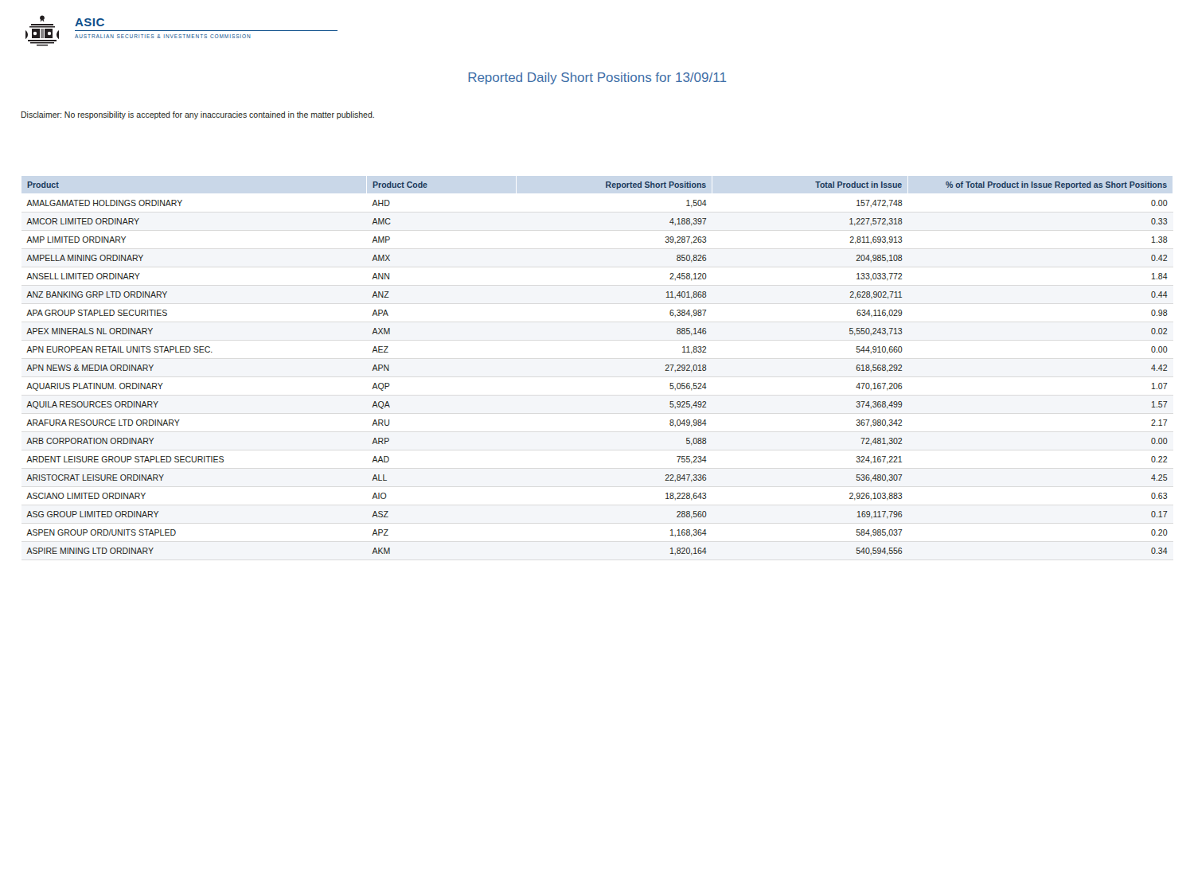ASIC
Australian Securities & Investments Commission
Reported Daily Short Positions for 13/09/11
Disclaimer: No responsibility is accepted for any inaccuracies contained in the matter published.
| Product | Product Code | Reported Short Positions | Total Product in Issue | % of Total Product in Issue Reported as Short Positions |
| --- | --- | --- | --- | --- |
| AMALGAMATED HOLDINGS ORDINARY | AHD | 1,504 | 157,472,748 | 0.00 |
| AMCOR LIMITED ORDINARY | AMC | 4,188,397 | 1,227,572,318 | 0.33 |
| AMP LIMITED ORDINARY | AMP | 39,287,263 | 2,811,693,913 | 1.38 |
| AMPELLA MINING ORDINARY | AMX | 850,826 | 204,985,108 | 0.42 |
| ANSELL LIMITED ORDINARY | ANN | 2,458,120 | 133,033,772 | 1.84 |
| ANZ BANKING GRP LTD ORDINARY | ANZ | 11,401,868 | 2,628,902,711 | 0.44 |
| APA GROUP STAPLED SECURITIES | APA | 6,384,987 | 634,116,029 | 0.98 |
| APEX MINERALS NL ORDINARY | AXM | 885,146 | 5,550,243,713 | 0.02 |
| APN EUROPEAN RETAIL UNITS STAPLED SEC. | AEZ | 11,832 | 544,910,660 | 0.00 |
| APN NEWS & MEDIA ORDINARY | APN | 27,292,018 | 618,568,292 | 4.42 |
| AQUARIUS PLATINUM. ORDINARY | AQP | 5,056,524 | 470,167,206 | 1.07 |
| AQUILA RESOURCES ORDINARY | AQA | 5,925,492 | 374,368,499 | 1.57 |
| ARAFURA RESOURCE LTD ORDINARY | ARU | 8,049,984 | 367,980,342 | 2.17 |
| ARB CORPORATION ORDINARY | ARP | 5,088 | 72,481,302 | 0.00 |
| ARDENT LEISURE GROUP STAPLED SECURITIES | AAD | 755,234 | 324,167,221 | 0.22 |
| ARISTOCRAT LEISURE ORDINARY | ALL | 22,847,336 | 536,480,307 | 4.25 |
| ASCIANO LIMITED ORDINARY | AIO | 18,228,643 | 2,926,103,883 | 0.63 |
| ASG GROUP LIMITED ORDINARY | ASZ | 288,560 | 169,117,796 | 0.17 |
| ASPEN GROUP ORD/UNITS STAPLED | APZ | 1,168,364 | 584,985,037 | 0.20 |
| ASPIRE MINING LTD ORDINARY | AKM | 1,820,164 | 540,594,556 | 0.34 |
19/09/2011 9:00:15 AM 2